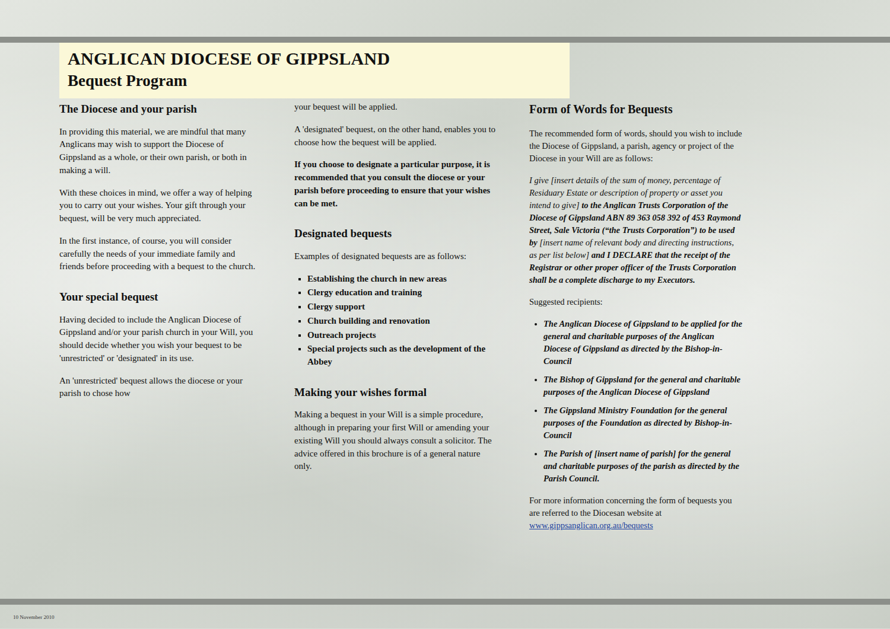ANGLICAN DIOCESE OF GIPPSLAND
Bequest Program
The Diocese and your parish
In providing this material, we are mindful that many Anglicans may wish to support the Diocese of Gippsland as a whole, or their own parish, or both in making a will.
With these choices in mind, we offer a way of helping you to carry out your wishes. Your gift through your bequest, will be very much appreciated.
In the first instance, of course, you will consider carefully the needs of your immediate family and friends before proceeding with a bequest to the church.
Your special bequest
Having decided to include the Anglican Diocese of Gippsland and/or your parish church in your Will, you should decide whether you wish your bequest to be 'unrestricted' or 'designated' in its use.
An 'unrestricted' bequest allows the diocese or your parish to chose how
your bequest will be applied.
A 'designated' bequest, on the other hand, enables you to choose how the bequest will be applied.
If you choose to designate a particular purpose, it is recommended that you consult the diocese or your parish before proceeding to ensure that your wishes can be met.
Designated bequests
Examples of designated bequests are as follows:
Establishing the church in new areas
Clergy education and training
Clergy support
Church building and renovation
Outreach projects
Special projects such as the development of the Abbey
Making your wishes formal
Making a bequest in your Will is a simple procedure, although in preparing your first Will or amending your existing Will you should always consult a solicitor. The advice offered in this brochure is of a general nature only.
Form of Words for Bequests
The recommended form of words, should you wish to include the Diocese of Gippsland, a parish, agency or project of the Diocese in your Will are as follows:
I give [insert details of the sum of money, percentage of Residuary Estate or description of property or asset you intend to give] to the Anglican Trusts Corporation of the Diocese of Gippsland ABN 89 363 058 392 of 453 Raymond Street, Sale Victoria (“the Trusts Corporation”) to be used by [insert name of relevant body and directing instructions, as per list below] and I DECLARE that the receipt of the Registrar or other proper officer of the Trusts Corporation shall be a complete discharge to my Executors.
Suggested recipients:
The Anglican Diocese of Gippsland to be applied for the general and charitable purposes of the Anglican Diocese of Gippsland as directed by the Bishop-in-Council
The Bishop of Gippsland for the general and charitable purposes of the Anglican Diocese of Gippsland
The Gippsland Ministry Foundation for the general purposes of the Foundation as directed by Bishop-in-Council
The Parish of [insert name of parish] for the general and charitable purposes of the parish as directed by the Parish Council.
For more information concerning the form of bequests you are referred to the Diocesan website at www.gippsanglican.org.au/bequests
10 November 2010